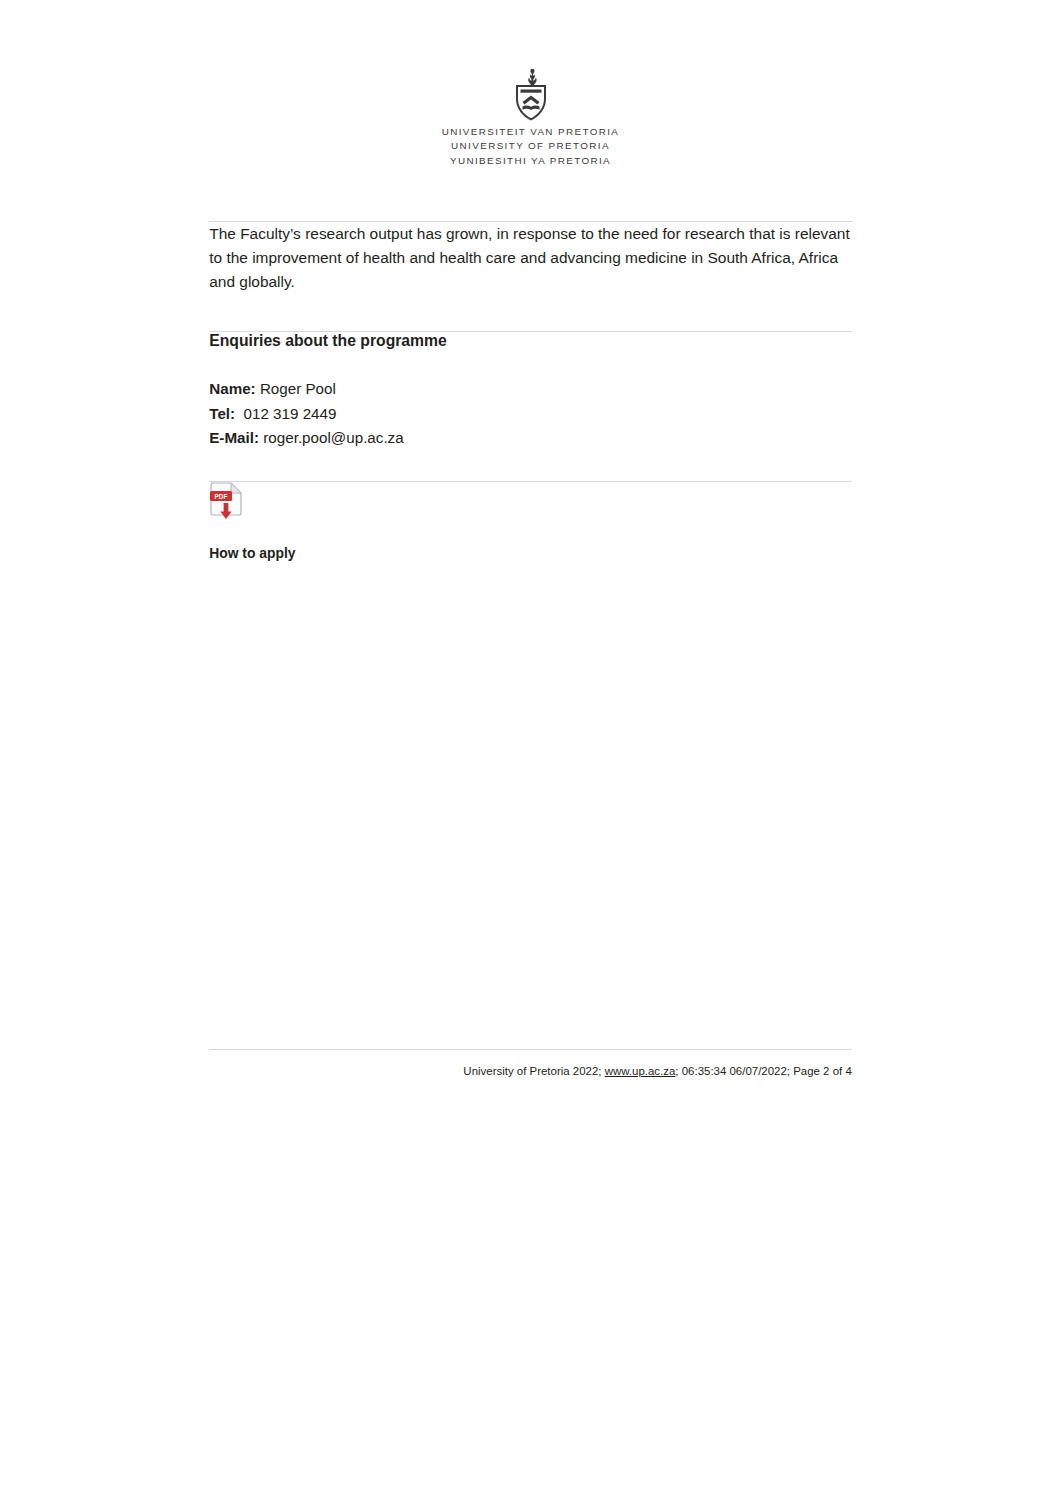UNIVERSITEIT VAN PRETORIA
UNIVERSITY OF PRETORIA
YUNIBESITHI YA PRETORIA
The Faculty’s research output has grown, in response to the need for research that is relevant to the improvement of health and health care and advancing medicine in South Africa, Africa and globally.
Enquiries about the programme
Name: Roger Pool
Tel: 012 319 2449
E-Mail: roger.pool@up.ac.za
PDF
How to apply
University of Pretoria 2022; www.up.ac.za; 06:35:34 06/07/2022; Page 2 of 4